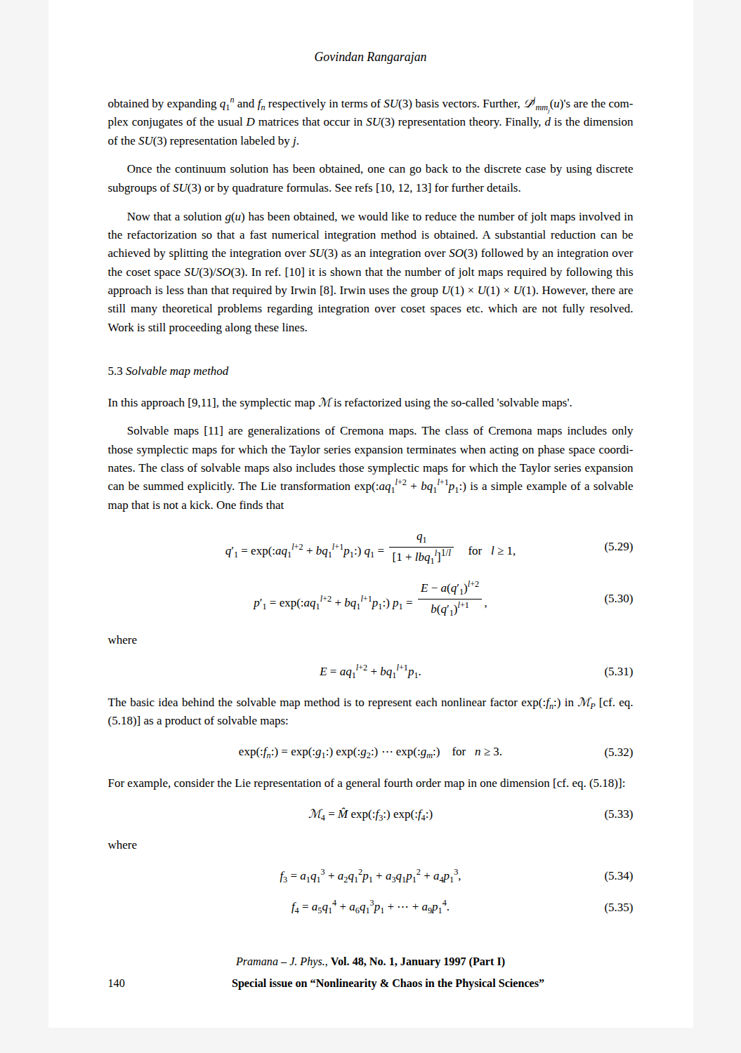Govindan Rangarajan
obtained by expanding q1n and fn respectively in terms of SU(3) basis vectors. Further, 𝒟̄jmmj(u)'s are the complex conjugates of the usual D matrices that occur in SU(3) representation theory. Finally, d is the dimension of the SU(3) representation labeled by j.
Once the continuum solution has been obtained, one can go back to the discrete case by using discrete subgroups of SU(3) or by quadrature formulas. See refs [10, 12, 13] for further details.
Now that a solution g(u) has been obtained, we would like to reduce the number of jolt maps involved in the refactorization so that a fast numerical integration method is obtained. A substantial reduction can be achieved by splitting the integration over SU(3) as an integration over SO(3) followed by an integration over the coset space SU(3)/SO(3). In ref. [10] it is shown that the number of jolt maps required by following this approach is less than that required by Irwin [8]. Irwin uses the group U(1) × U(1) × U(1). However, there are still many theoretical problems regarding integration over coset spaces etc. which are not fully resolved. Work is still proceeding along these lines.
5.3 Solvable map method
In this approach [9,11], the symplectic map ℳ is refactorized using the so-called 'solvable maps'.
Solvable maps [11] are generalizations of Cremona maps. The class of Cremona maps includes only those symplectic maps for which the Taylor series expansion terminates when acting on phase space coordinates. The class of solvable maps also includes those symplectic maps for which the Taylor series expansion can be summed explicitly. The Lie transformation exp(:aq1l+2 + bq1l+1p1:) is a simple example of a solvable map that is not a kick. One finds that
q′1 = exp(:aq1l+2 + bq1l+1p1:) q1 = q1[1 + lbq1l]1/l for l ≥ 1, (5.29)
p′1 = exp(:aq1l+2 + bq1l+1p1:) p1 = E − a(q′1)l+2 b(q′1)l+1, (5.30)
where
E = aq1l+2 + bq1l+1p1. (5.31)
The basic idea behind the solvable map method is to represent each nonlinear factor exp(:fn:) in ℳP [cf. eq. (5.18)] as a product of solvable maps:
exp(:fn:) = exp(:g1:) exp(:g2:) ⋯ exp(:gm:) for n ≥ 3. (5.32)
For example, consider the Lie representation of a general fourth order map in one dimension [cf. eq. (5.18)]:
ℳ4 = M̂ exp(:f3:) exp(:f4:) (5.33)
where
f3 = a1q13 + a2q12p1 + a3q1p12 + a4p13, (5.34)
f4 = a5q14 + a6q13p1 + ⋯ + a9p14. (5.35)
Pramana – J. Phys., Vol. 48, No. 1, January 1997 (Part I)
140 Special issue on “Nonlinearity & Chaos in the Physical Sciences”